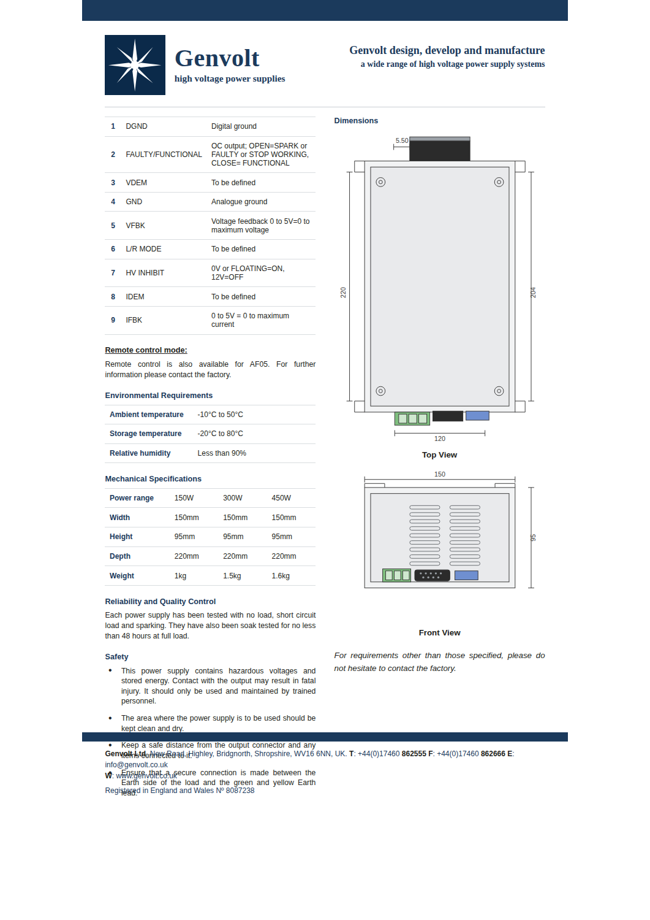Genvolt
high voltage power supplies
Genvolt design, develop and manufacture
a wide range of high voltage power supply systems
| 1 | DGND | Digital ground |
| 2 | FAULTY/FUNCTIONAL | OC output; OPEN=SPARK or FAULTY or STOP WORKING, CLOSE= FUNCTIONAL |
| 3 | VDEM | To be defined |
| 4 | GND | Analogue ground |
| 5 | VFBK | Voltage feedback 0 to 5V=0 to maximum voltage |
| 6 | L/R MODE | To be defined |
| 7 | HV INHIBIT | 0V or FLOATING=ON, 12V=OFF |
| 8 | IDEM | To be defined |
| 9 | IFBK | 0 to 5V = 0 to maximum current |
Remote control mode:
Remote control is also available for AF05. For further information please contact the factory.
Environmental Requirements
| Ambient temperature | -10°C to 50°C |
| Storage temperature | -20°C to 80°C |
| Relative humidity | Less than 90% |
Mechanical Specifications
| Power range | 150W | 300W | 450W |
| Width | 150mm | 150mm | 150mm |
| Height | 95mm | 95mm | 95mm |
| Depth | 220mm | 220mm | 220mm |
| Weight | 1kg | 1.5kg | 1.6kg |
Reliability and Quality Control
Each power supply has been tested with no load, short circuit load and sparking. They have also been soak tested for no less than 48 hours at full load.
Safety
This power supply contains hazardous voltages and stored energy. Contact with the output may result in fatal injury. It should only be used and maintained by trained personnel.
The area where the power supply is to be used should be kept clean and dry.
Keep a safe distance from the output connector and any items connected to it.
Ensure that a secure connection is made between the Earth side of the load and the green and yellow Earth lead.
Dimensions
5.50 220 204 120
Top View
150 95
Front View
For requirements other than those specified, please do not hesitate to contact the factory.
Genvolt Ltd, New Road, Highley, Bridgnorth, Shropshire, WV16 6NN, UK. T: +44(0)17460 862555 F: +44(0)17460 862666 E: info@genvolt.co.uk
W: www.genvolt.co.uk
Registered in England and Wales Nº 8087238